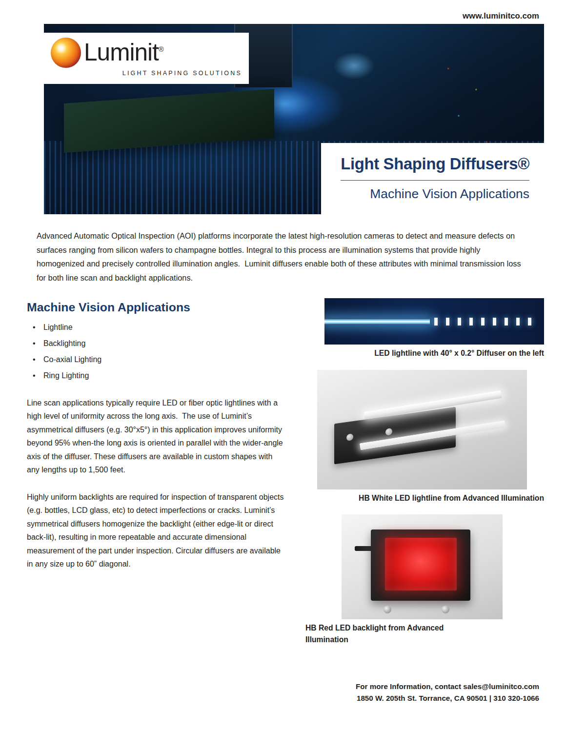www.luminitco.com
Luminit®
LIGHT SHAPING SOLUTIONS
Light Shaping Diffusers®
Machine Vision Applications
Advanced Automatic Optical Inspection (AOI) platforms incorporate the latest high-resolution cameras to detect and measure defects on surfaces ranging from silicon wafers to champagne bottles. Integral to this process are illumination systems that provide highly homogenized and precisely controlled illumination angles. Luminit diffusers enable both of these attributes with minimal transmission loss for both line scan and backlight applications.
Machine Vision Applications
Lightline
Backlighting
Co-axial Lighting
Ring Lighting
Line scan applications typically require LED or fiber optic lightlines with a high level of uniformity across the long axis. The use of Luminit’s asymmetrical diffusers (e.g. 30°x5°) in this application improves uniformity beyond 95% when-the long axis is oriented in parallel with the wider-angle axis of the diffuser. These diffusers are available in custom shapes with any lengths up to 1,500 feet.
Highly uniform backlights are required for inspection of transparent objects
(e.g. bottles, LCD glass, etc) to detect imperfections or cracks. Luminit’s symmetrical diffusers homogenize the backlight (either edge-lit or direct back-lit), resulting in more repeatable and accurate dimensional measurement of the part under inspection. Circular diffusers are available in any size up to 60” diagonal.
LED lightline with 40° x 0.2° Diffuser on the left
HB White LED lightline from Advanced Illumination
HB Red LED backlight from Advanced
Illumination
For more Information, contact sales@luminitco.com
1850 W. 205th St. Torrance, CA 90501 | 310 320-1066